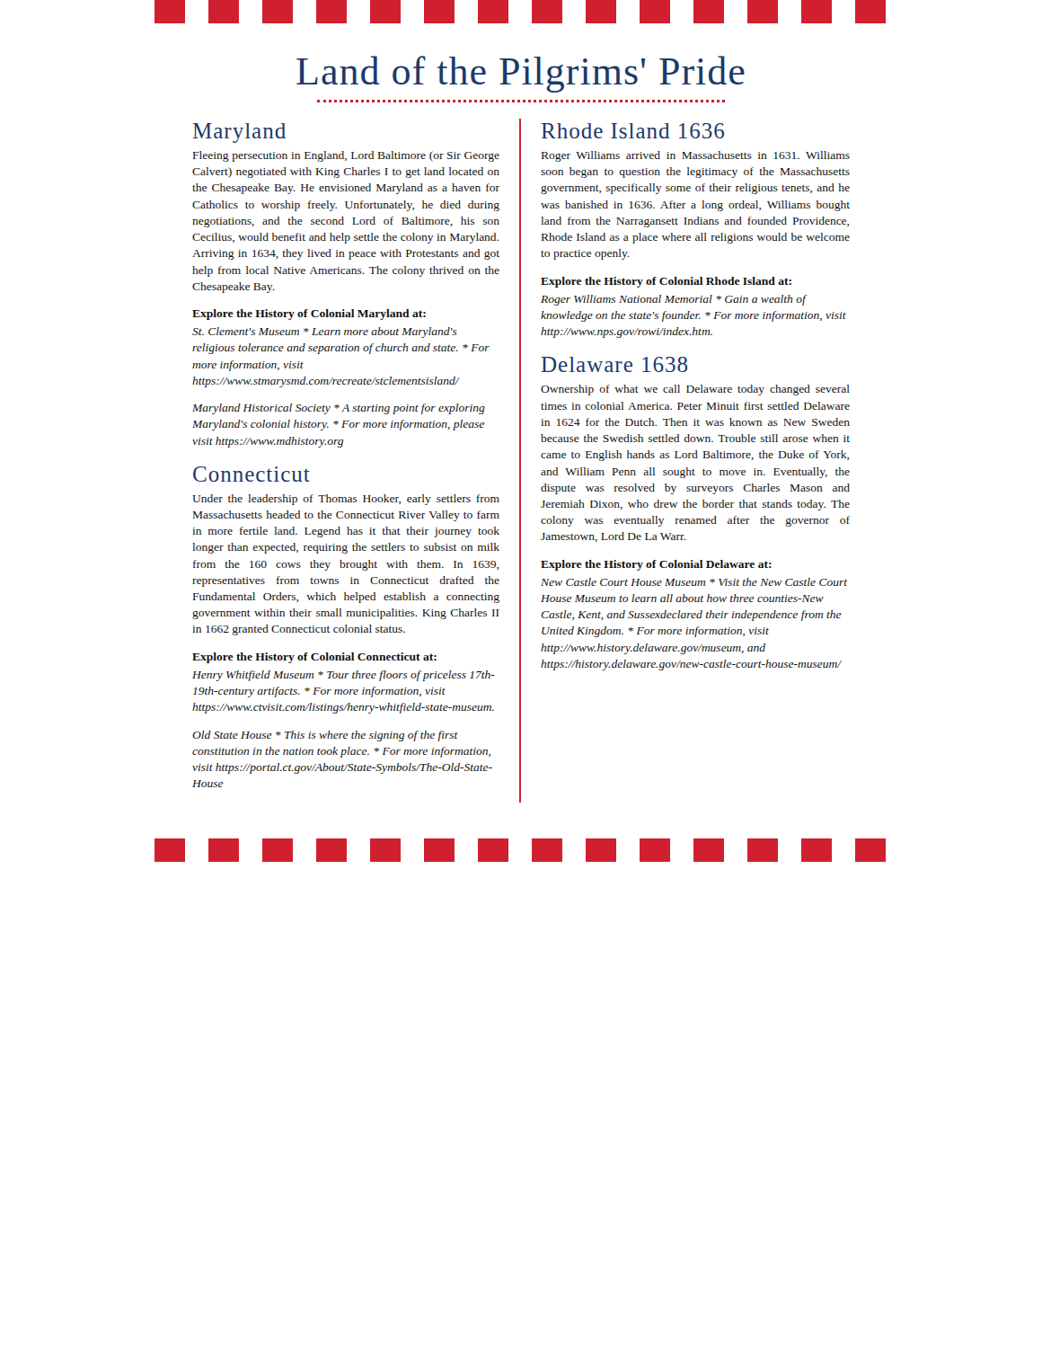Land of the Pilgrims' Pride
Maryland
Fleeing persecution in England, Lord Baltimore (or Sir George Calvert) negotiated with King Charles I to get land located on the Chesapeake Bay. He envisioned Maryland as a haven for Catholics to worship freely. Unfortunately, he died during negotiations, and the second Lord of Baltimore, his son Cecilius, would benefit and help settle the colony in Maryland. Arriving in 1634, they lived in peace with Protestants and got help from local Native Americans. The colony thrived on the Chesapeake Bay.
Explore the History of Colonial Maryland at:
St. Clement's Museum * Learn more about Maryland's religious tolerance and separation of church and state. * For more information, visit https://www.stmarysmd.com/recreate/stclementsisland/
Maryland Historical Society * A starting point for exploring Maryland's colonial history. * For more information, please visit https://www.mdhistory.org
Connecticut
Under the leadership of Thomas Hooker, early settlers from Massachusetts headed to the Connecticut River Valley to farm in more fertile land. Legend has it that their journey took longer than expected, requiring the settlers to subsist on milk from the 160 cows they brought with them. In 1639, representatives from towns in Connecticut drafted the Fundamental Orders, which helped establish a connecting government within their small municipalities. King Charles II in 1662 granted Connecticut colonial status.
Explore the History of Colonial Connecticut at:
Henry Whitfield Museum * Tour three floors of priceless 17th-19th-century artifacts. * For more information, visit https://www.ctvisit.com/listings/henry-whitfield-state-museum.
Old State House * This is where the signing of the first constitution in the nation took place. * For more information, visit https://portal.ct.gov/About/State-Symbols/The-Old-State-House
Rhode Island 1636
Roger Williams arrived in Massachusetts in 1631. Williams soon began to question the legitimacy of the Massachusetts government, specifically some of their religious tenets, and he was banished in 1636. After a long ordeal, Williams bought land from the Narragansett Indians and founded Providence, Rhode Island as a place where all religions would be welcome to practice openly.
Explore the History of Colonial Rhode Island at:
Roger Williams National Memorial * Gain a wealth of knowledge on the state's founder. * For more information, visit http://www.nps.gov/rowi/index.htm.
Delaware 1638
Ownership of what we call Delaware today changed several times in colonial America. Peter Minuit first settled Delaware in 1624 for the Dutch. Then it was known as New Sweden because the Swedish settled down. Trouble still arose when it came to English hands as Lord Baltimore, the Duke of York, and William Penn all sought to move in. Eventually, the dispute was resolved by surveyors Charles Mason and Jeremiah Dixon, who drew the border that stands today. The colony was eventually renamed after the governor of Jamestown, Lord De La Warr.
Explore the History of Colonial Delaware at:
New Castle Court House Museum * Visit the New Castle Court House Museum to learn all about how three counties-New Castle, Kent, and Sussexdeclared their independence from the United Kingdom. * For more information, visit http://www.history.delaware.gov/museum, and https://history.delaware.gov/new-castle-court-house-museum/